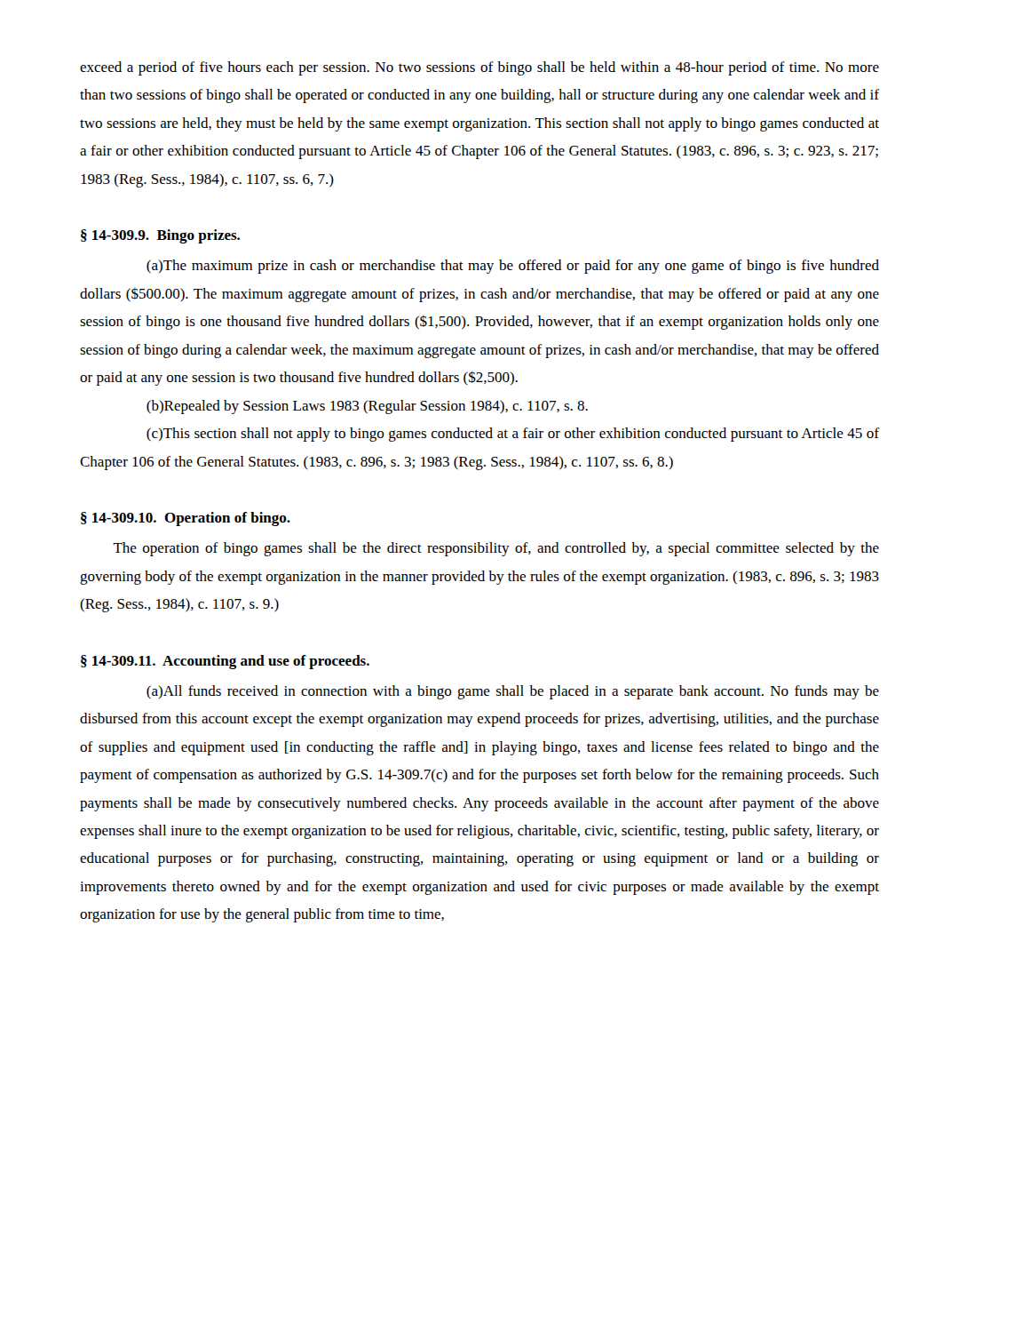exceed a period of five hours each per session. No two sessions of bingo shall be held within a 48-hour period of time. No more than two sessions of bingo shall be operated or conducted in any one building, hall or structure during any one calendar week and if two sessions are held, they must be held by the same exempt organization. This section shall not apply to bingo games conducted at a fair or other exhibition conducted pursuant to Article 45 of Chapter 106 of the General Statutes. (1983, c. 896, s. 3; c. 923, s. 217; 1983 (Reg. Sess., 1984), c. 1107, ss. 6, 7.)
§ 14-309.9. Bingo prizes.
(a) The maximum prize in cash or merchandise that may be offered or paid for any one game of bingo is five hundred dollars ($500.00). The maximum aggregate amount of prizes, in cash and/or merchandise, that may be offered or paid at any one session of bingo is one thousand five hundred dollars ($1,500). Provided, however, that if an exempt organization holds only one session of bingo during a calendar week, the maximum aggregate amount of prizes, in cash and/or merchandise, that may be offered or paid at any one session is two thousand five hundred dollars ($2,500).
(b) Repealed by Session Laws 1983 (Regular Session 1984), c. 1107, s. 8.
(c) This section shall not apply to bingo games conducted at a fair or other exhibition conducted pursuant to Article 45 of Chapter 106 of the General Statutes. (1983, c. 896, s. 3; 1983 (Reg. Sess., 1984), c. 1107, ss. 6, 8.)
§ 14-309.10. Operation of bingo.
The operation of bingo games shall be the direct responsibility of, and controlled by, a special committee selected by the governing body of the exempt organization in the manner provided by the rules of the exempt organization. (1983, c. 896, s. 3; 1983 (Reg. Sess., 1984), c. 1107, s. 9.)
§ 14-309.11. Accounting and use of proceeds.
(a) All funds received in connection with a bingo game shall be placed in a separate bank account. No funds may be disbursed from this account except the exempt organization may expend proceeds for prizes, advertising, utilities, and the purchase of supplies and equipment used [in conducting the raffle and] in playing bingo, taxes and license fees related to bingo and the payment of compensation as authorized by G.S. 14-309.7(c) and for the purposes set forth below for the remaining proceeds. Such payments shall be made by consecutively numbered checks. Any proceeds available in the account after payment of the above expenses shall inure to the exempt organization to be used for religious, charitable, civic, scientific, testing, public safety, literary, or educational purposes or for purchasing, constructing, maintaining, operating or using equipment or land or a building or improvements thereto owned by and for the exempt organization and used for civic purposes or made available by the exempt organization for use by the general public from time to time,